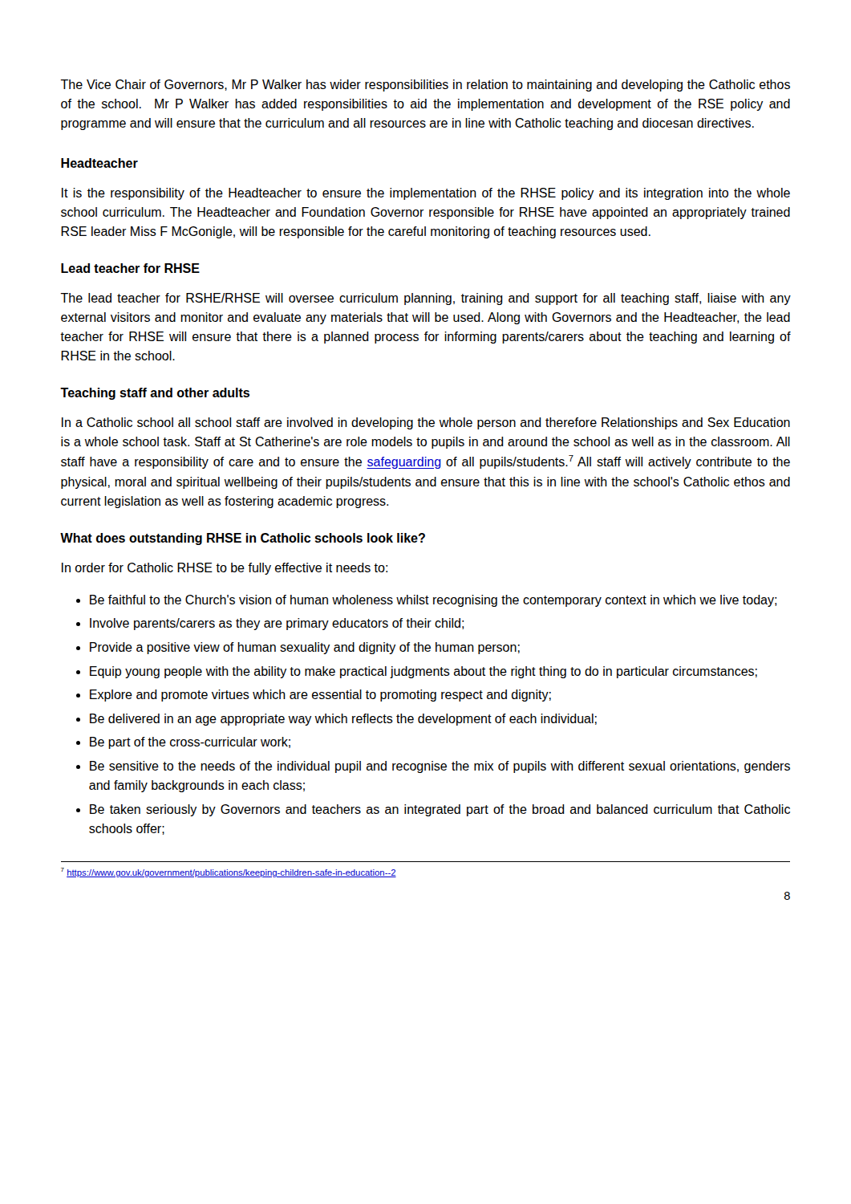The Vice Chair of Governors, Mr P Walker has wider responsibilities in relation to maintaining and developing the Catholic ethos of the school. Mr P Walker has added responsibilities to aid the implementation and development of the RSE policy and programme and will ensure that the curriculum and all resources are in line with Catholic teaching and diocesan directives.
Headteacher
It is the responsibility of the Headteacher to ensure the implementation of the RHSE policy and its integration into the whole school curriculum. The Headteacher and Foundation Governor responsible for RHSE have appointed an appropriately trained RSE leader Miss F McGonigle, will be responsible for the careful monitoring of teaching resources used.
Lead teacher for RHSE
The lead teacher for RSHE/RHSE will oversee curriculum planning, training and support for all teaching staff, liaise with any external visitors and monitor and evaluate any materials that will be used. Along with Governors and the Headteacher, the lead teacher for RHSE will ensure that there is a planned process for informing parents/carers about the teaching and learning of RHSE in the school.
Teaching staff and other adults
In a Catholic school all school staff are involved in developing the whole person and therefore Relationships and Sex Education is a whole school task. Staff at St Catherine's are role models to pupils in and around the school as well as in the classroom. All staff have a responsibility of care and to ensure the safeguarding of all pupils/students.7 All staff will actively contribute to the physical, moral and spiritual wellbeing of their pupils/students and ensure that this is in line with the school's Catholic ethos and current legislation as well as fostering academic progress.
What does outstanding RHSE in Catholic schools look like?
In order for Catholic RHSE to be fully effective it needs to:
Be faithful to the Church's vision of human wholeness whilst recognising the contemporary context in which we live today;
Involve parents/carers as they are primary educators of their child;
Provide a positive view of human sexuality and dignity of the human person;
Equip young people with the ability to make practical judgments about the right thing to do in particular circumstances;
Explore and promote virtues which are essential to promoting respect and dignity;
Be delivered in an age appropriate way which reflects the development of each individual;
Be part of the cross-curricular work;
Be sensitive to the needs of the individual pupil and recognise the mix of pupils with different sexual orientations, genders and family backgrounds in each class;
Be taken seriously by Governors and teachers as an integrated part of the broad and balanced curriculum that Catholic schools offer;
7 https://www.gov.uk/government/publications/keeping-children-safe-in-education--2
8